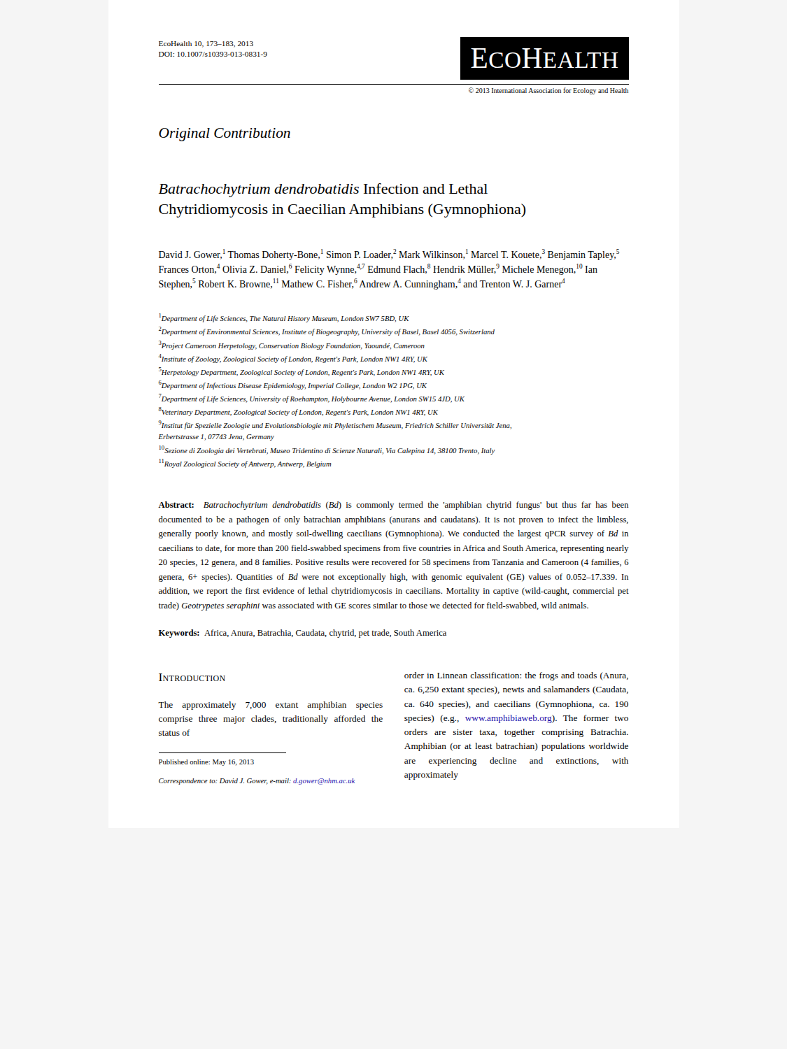EcoHealth 10, 173–183, 2013
DOI: 10.1007/s10393-013-0831-9
ECOHEALTH
© 2013 International Association for Ecology and Health
Original Contribution
Batrachochytrium dendrobatidis Infection and Lethal
Chytridiomycosis in Caecilian Amphibians (Gymnophiona)
David J. Gower,1 Thomas Doherty-Bone,1 Simon P. Loader,2 Mark Wilkinson,1 Marcel T. Kouete,3 Benjamin Tapley,5 Frances Orton,4 Olivia Z. Daniel,6 Felicity Wynne,4,7 Edmund Flach,8 Hendrik Müller,9 Michele Menegon,10 Ian Stephen,5 Robert K. Browne,11 Mathew C. Fisher,6 Andrew A. Cunningham,4 and Trenton W. J. Garner4
1Department of Life Sciences, The Natural History Museum, London SW7 5BD, UK
2Department of Environmental Sciences, Institute of Biogeography, University of Basel, Basel 4056, Switzerland
3Project Cameroon Herpetology, Conservation Biology Foundation, Yaoundé, Cameroon
4Institute of Zoology, Zoological Society of London, Regent's Park, London NW1 4RY, UK
5Herpetology Department, Zoological Society of London, Regent's Park, London NW1 4RY, UK
6Department of Infectious Disease Epidemiology, Imperial College, London W2 1PG, UK
7Department of Life Sciences, University of Roehampton, Holybourne Avenue, London SW15 4JD, UK
8Veterinary Department, Zoological Society of London, Regent's Park, London NW1 4RY, UK
9Institut für Spezielle Zoologie und Evolutionsbiologie mit Phyletischem Museum, Friedrich Schiller Universität Jena,
Erbertstrasse 1, 07743 Jena, Germany
10Sezione di Zoologia dei Vertebrati, Museo Tridentino di Scienze Naturali, Via Calepina 14, 38100 Trento, Italy
11Royal Zoological Society of Antwerp, Antwerp, Belgium
Abstract: Batrachochytrium dendrobatidis (Bd) is commonly termed the 'amphibian chytrid fungus' but thus far has been documented to be a pathogen of only batrachian amphibians (anurans and caudatans). It is not proven to infect the limbless, generally poorly known, and mostly soil-dwelling caecilians (Gymnophiona). We conducted the largest qPCR survey of Bd in caecilians to date, for more than 200 field-swabbed specimens from five countries in Africa and South America, representing nearly 20 species, 12 genera, and 8 families. Positive results were recovered for 58 specimens from Tanzania and Cameroon (4 families, 6 genera, 6+ species). Quantities of Bd were not exceptionally high, with genomic equivalent (GE) values of 0.052–17.339. In addition, we report the first evidence of lethal chytridiomycosis in caecilians. Mortality in captive (wild-caught, commercial pet trade) Geotrypetes seraphini was associated with GE scores similar to those we detected for field-swabbed, wild animals.
Keywords: Africa, Anura, Batrachia, Caudata, chytrid, pet trade, South America
Introduction
The approximately 7,000 extant amphibian species comprise three major clades, traditionally afforded the status of
Published online: May 16, 2013
Correspondence to: David J. Gower, e-mail: d.gower@nhm.ac.uk
order in Linnean classification: the frogs and toads (Anura, ca. 6,250 extant species), newts and salamanders (Caudata, ca. 640 species), and caecilians (Gymnophiona, ca. 190 species) (e.g., www.amphibiaweb.org). The former two orders are sister taxa, together comprising Batrachia. Amphibian (or at least batrachian) populations worldwide are experiencing decline and extinctions, with approximately